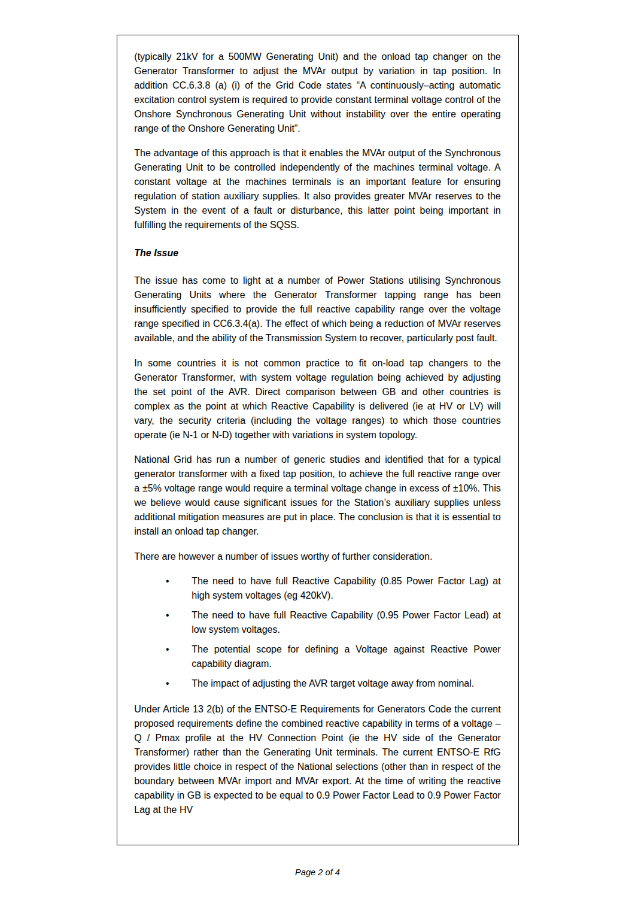(typically 21kV for a 500MW Generating Unit) and the onload tap changer on the Generator Transformer to adjust the MVAr output by variation in tap position. In addition CC.6.3.8 (a) (i) of the Grid Code states “A continuously–acting automatic excitation control system is required to provide constant terminal voltage control of the Onshore Synchronous Generating Unit without instability over the entire operating range of the Onshore Generating Unit”.
The advantage of this approach is that it enables the MVAr output of the Synchronous Generating Unit to be controlled independently of the machines terminal voltage. A constant voltage at the machines terminals is an important feature for ensuring regulation of station auxiliary supplies. It also provides greater MVAr reserves to the System in the event of a fault or disturbance, this latter point being important in fulfilling the requirements of the SQSS.
The Issue
The issue has come to light at a number of Power Stations utilising Synchronous Generating Units where the Generator Transformer tapping range has been insufficiently specified to provide the full reactive capability range over the voltage range specified in CC6.3.4(a). The effect of which being a reduction of MVAr reserves available, and the ability of the Transmission System to recover, particularly post fault.
In some countries it is not common practice to fit on-load tap changers to the Generator Transformer, with system voltage regulation being achieved by adjusting the set point of the AVR. Direct comparison between GB and other countries is complex as the point at which Reactive Capability is delivered (ie at HV or LV) will vary, the security criteria (including the voltage ranges) to which those countries operate (ie N-1 or N-D) together with variations in system topology.
National Grid has run a number of generic studies and identified that for a typical generator transformer with a fixed tap position, to achieve the full reactive range over a ±5% voltage range would require a terminal voltage change in excess of ±10%. This we believe would cause significant issues for the Station’s auxiliary supplies unless additional mitigation measures are put in place. The conclusion is that it is essential to install an onload tap changer.
There are however a number of issues worthy of further consideration.
The need to have full Reactive Capability (0.85 Power Factor Lag) at high system voltages (eg 420kV).
The need to have full Reactive Capability (0.95 Power Factor Lead) at low system voltages.
The potential scope for defining a Voltage against Reactive Power capability diagram.
The impact of adjusting the AVR target voltage away from nominal.
Under Article 13 2(b) of the ENTSO-E Requirements for Generators Code the current proposed requirements define the combined reactive capability in terms of a voltage – Q / Pmax profile at the HV Connection Point (ie the HV side of the Generator Transformer) rather than the Generating Unit terminals. The current ENTSO-E RfG provides little choice in respect of the National selections (other than in respect of the boundary between MVAr import and MVAr export. At the time of writing the reactive capability in GB is expected to be equal to 0.9 Power Factor Lead to 0.9 Power Factor Lag at the HV
Page 2 of 4